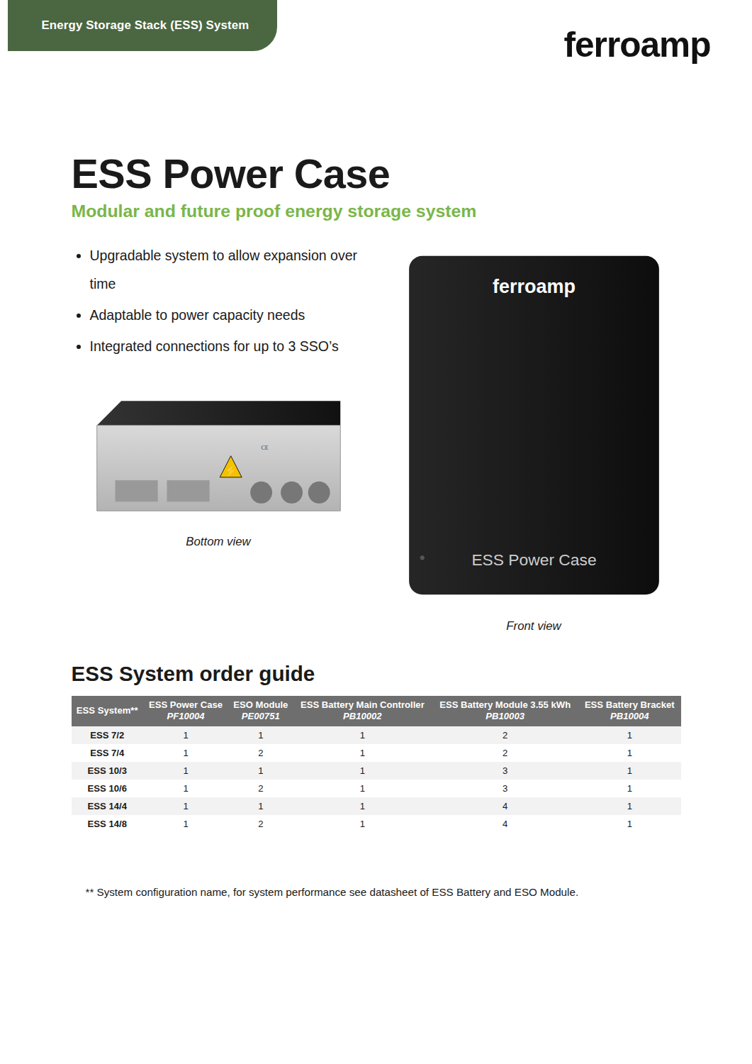Energy Storage Stack (ESS) System
ferro amp
ESS Power Case
Modular and future proof energy storage system
Upgradable system to allow expansion over time
Adaptable to power capacity needs
Integrated connections for up to 3 SSO’s
Bottom view
Front view
ESS System order guide
| ESS System** | ESS Power Case PF10004 | ESO Module PE00751 | ESS Battery Main Controller PB10002 | ESS Battery Module 3.55 kWh PB10003 | ESS Battery Bracket PB10004 |
| --- | --- | --- | --- | --- | --- |
| ESS 7/2 | 1 | 1 | 1 | 2 | 1 |
| ESS 7/4 | 1 | 2 | 1 | 2 | 1 |
| ESS 10/3 | 1 | 1 | 1 | 3 | 1 |
| ESS 10/6 | 1 | 2 | 1 | 3 | 1 |
| ESS 14/4 | 1 | 1 | 1 | 4 | 1 |
| ESS 14/8 | 1 | 2 | 1 | 4 | 1 |
** System configuration name, for system performance see datasheet of ESS Battery and ESO Module.